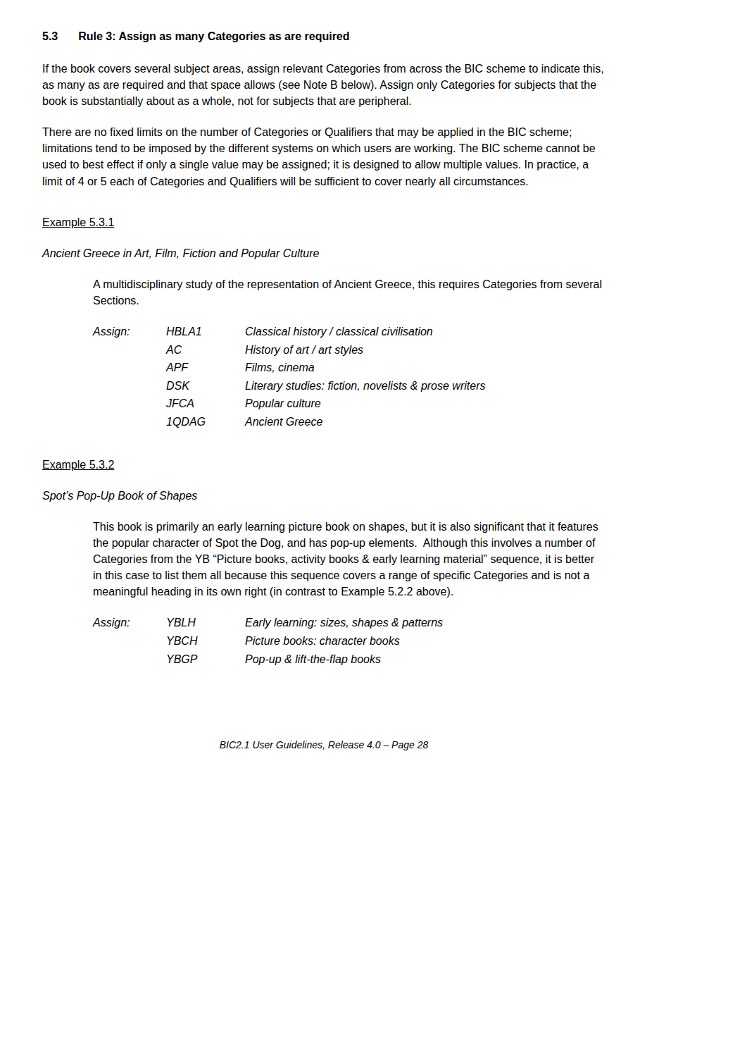5.3 Rule 3: Assign as many Categories as are required
If the book covers several subject areas, assign relevant Categories from across the BIC scheme to indicate this, as many as are required and that space allows (see Note B below). Assign only Categories for subjects that the book is substantially about as a whole, not for subjects that are peripheral.
There are no fixed limits on the number of Categories or Qualifiers that may be applied in the BIC scheme; limitations tend to be imposed by the different systems on which users are working. The BIC scheme cannot be used to best effect if only a single value may be assigned; it is designed to allow multiple values. In practice, a limit of 4 or 5 each of Categories and Qualifiers will be sufficient to cover nearly all circumstances.
Example 5.3.1
Ancient Greece in Art, Film, Fiction and Popular Culture
A multidisciplinary study of the representation of Ancient Greece, this requires Categories from several Sections.
| Assign: | HBLA1 | Classical history / classical civilisation |
| | AC | History of art / art styles |
| | APF | Films, cinema |
| | DSK | Literary studies: fiction, novelists & prose writers |
| | JFCA | Popular culture |
| | 1QDAG | Ancient Greece |
Example 5.3.2
Spot’s Pop-Up Book of Shapes
This book is primarily an early learning picture book on shapes, but it is also significant that it features the popular character of Spot the Dog, and has pop-up elements. Although this involves a number of Categories from the YB “Picture books, activity books & early learning material” sequence, it is better in this case to list them all because this sequence covers a range of specific Categories and is not a meaningful heading in its own right (in contrast to Example 5.2.2 above).
| Assign: | YBLH | Early learning: sizes, shapes & patterns |
| | YBCH | Picture books: character books |
| | YBGP | Pop-up & lift-the-flap books |
BIC2.1 User Guidelines, Release 4.0 – Page 28